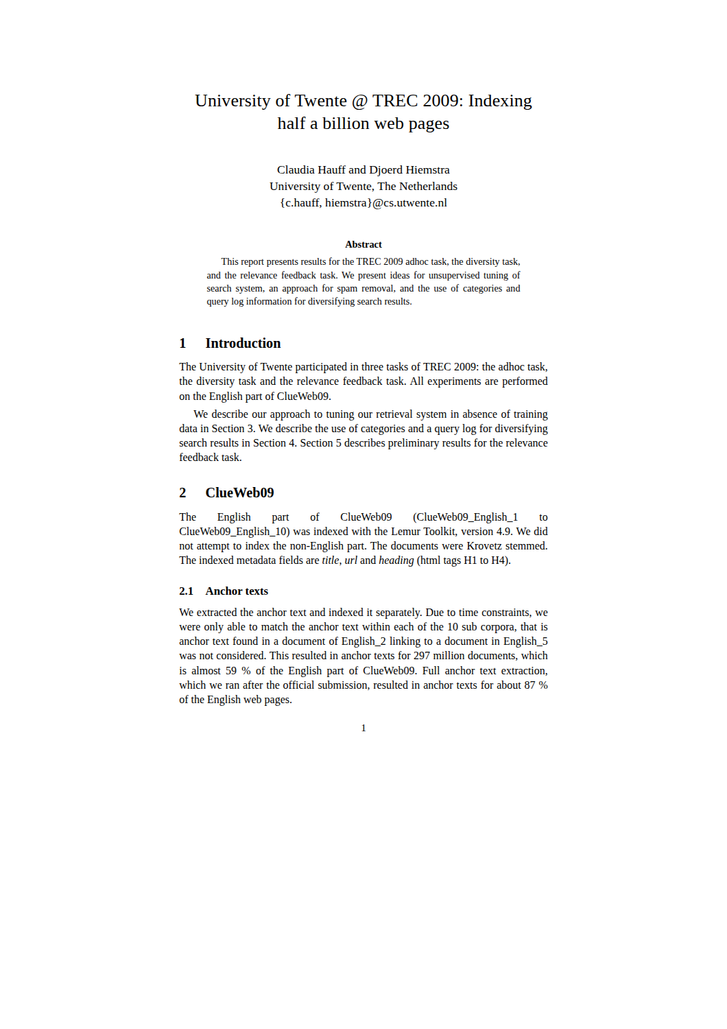University of Twente @ TREC 2009: Indexing
half a billion web pages
Claudia Hauff and Djoerd Hiemstra
University of Twente, The Netherlands
{c.hauff, hiemstra}@cs.utwente.nl
Abstract
This report presents results for the TREC 2009 adhoc task, the diversity task, and the relevance feedback task. We present ideas for unsupervised tuning of search system, an approach for spam removal, and the use of categories and query log information for diversifying search results.
1 Introduction
The University of Twente participated in three tasks of TREC 2009: the adhoc task, the diversity task and the relevance feedback task. All experiments are performed on the English part of ClueWeb09.
We describe our approach to tuning our retrieval system in absence of training data in Section 3. We describe the use of categories and a query log for diversifying search results in Section 4. Section 5 describes preliminary results for the relevance feedback task.
2 ClueWeb09
The English part of ClueWeb09 (ClueWeb09_English_1 to ClueWeb09_English_10) was indexed with the Lemur Toolkit, version 4.9. We did not attempt to index the non-English part. The documents were Krovetz stemmed. The indexed metadata fields are title, url and heading (html tags H1 to H4).
2.1 Anchor texts
We extracted the anchor text and indexed it separately. Due to time constraints, we were only able to match the anchor text within each of the 10 sub corpora, that is anchor text found in a document of English_2 linking to a document in English_5 was not considered. This resulted in anchor texts for 297 million documents, which is almost 59 % of the English part of ClueWeb09. Full anchor text extraction, which we ran after the official submission, resulted in anchor texts for about 87 % of the English web pages.
1